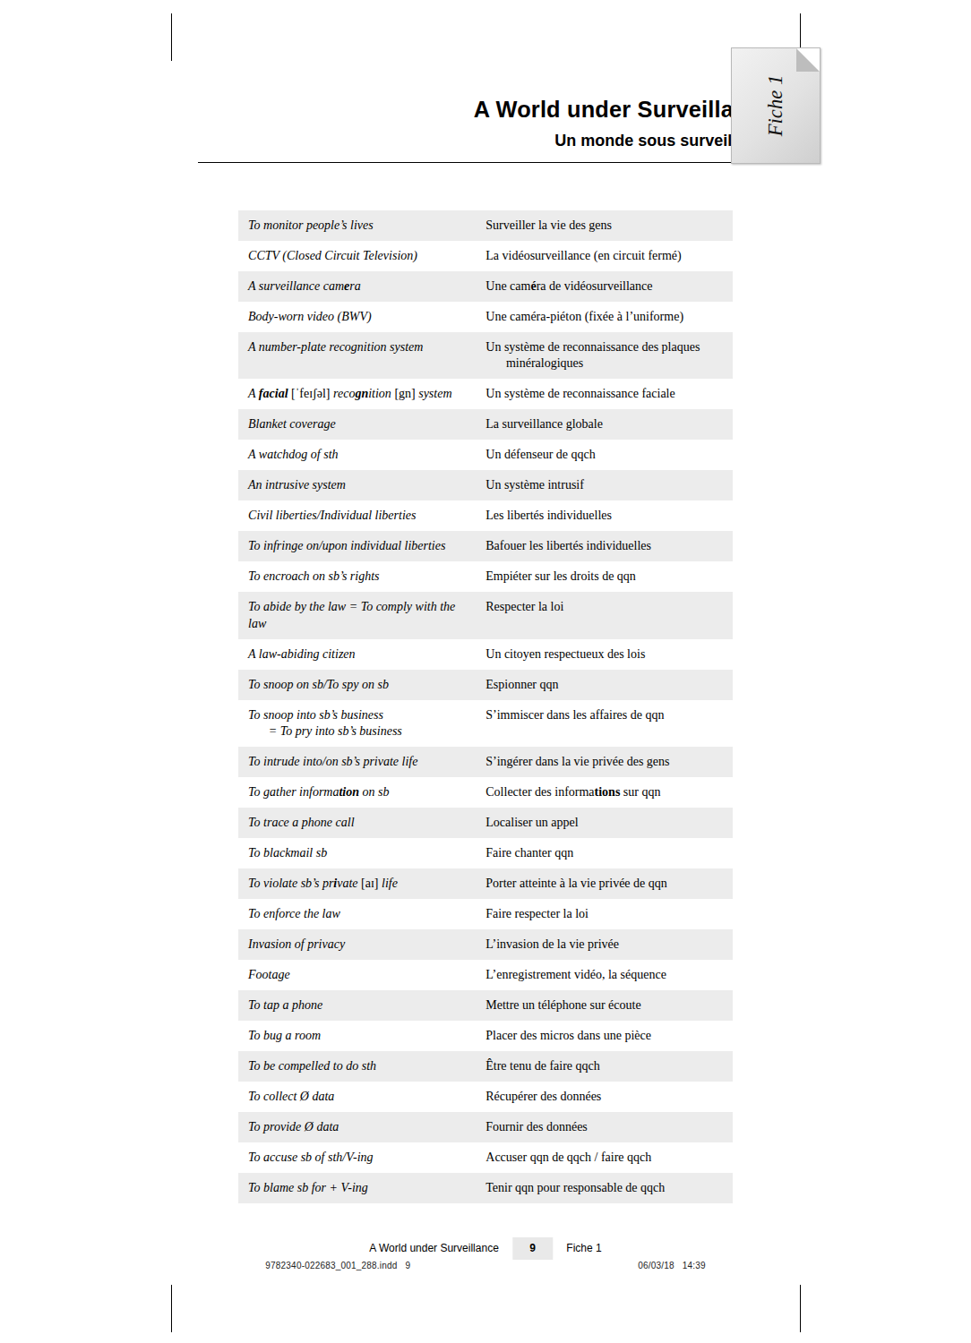Fiche 1
A World under Surveillance
Un monde sous surveillance
| To monitor people’s lives | Surveiller la vie des gens |
| CCTV (Closed Circuit Television) | La vidéosurveillance (en circuit fermé) |
| A surveillance cam e ra | Une cam é ra de vidéosurveillance |
| Body-worn video (BWV) | Une caméra-piéton (fixée à l’uniforme) |
| A number-plate recognition system | Un système de reconnaissance des plaques minéralogiques |
| A facial [ˈfeɪʃəl] reco gn ition [gn] system | Un système de reconnaissance faciale |
| Blanket coverage | La surveillance globale |
| A watchdog of sth | Un défenseur de qqch |
| An intrusive system | Un système intrusif |
| Civil liberties/Individual liberties | Les libertés individuelles |
| To infringe on/upon individual liberties | Bafouer les libertés individuelles |
| To encroach on sb’s rights | Empiéter sur les droits de qqn |
| To abide by the law = To comply with the law | Respecter la loi |
| A law-abiding citizen | Un citoyen respectueux des lois |
| To snoop on sb/To spy on sb | Espionner qqn |
| To snoop into sb’s business = To pry into sb’s business | S’immiscer dans les affaires de qqn |
| To intrude into/on sb’s private life | S’ingérer dans la vie privée des gens |
| To gather informa tion on sb | Collecter des informa tions sur qqn |
| To trace a phone call | Localiser un appel |
| To blackmail sb | Faire chanter qqn |
| To violate sb’s pr i vate [aɪ] life | Porter atteinte à la vie privée de qqn |
| To enforce the law | Faire respecter la loi |
| Invasion of privacy | L’invasion de la vie privée |
| Footage | L’enregistrement vidéo, la séquence |
| To tap a phone | Mettre un téléphone sur écoute |
| To bug a room | Placer des micros dans une pièce |
| To be compelled to do sth | Être tenu de faire qqch |
| To collect Ø data | Récupérer des données |
| To provide Ø data | Fournir des données |
| To accuse sb of sth/V-ing | Accuser qqn de qqch / faire qqch |
| To blame sb for + V-ing | Tenir qqn pour responsable de qqch |
A World under Surveillance 9 Fiche 1
9782340-022683_001_288.indd 9 06/03/18 14:39